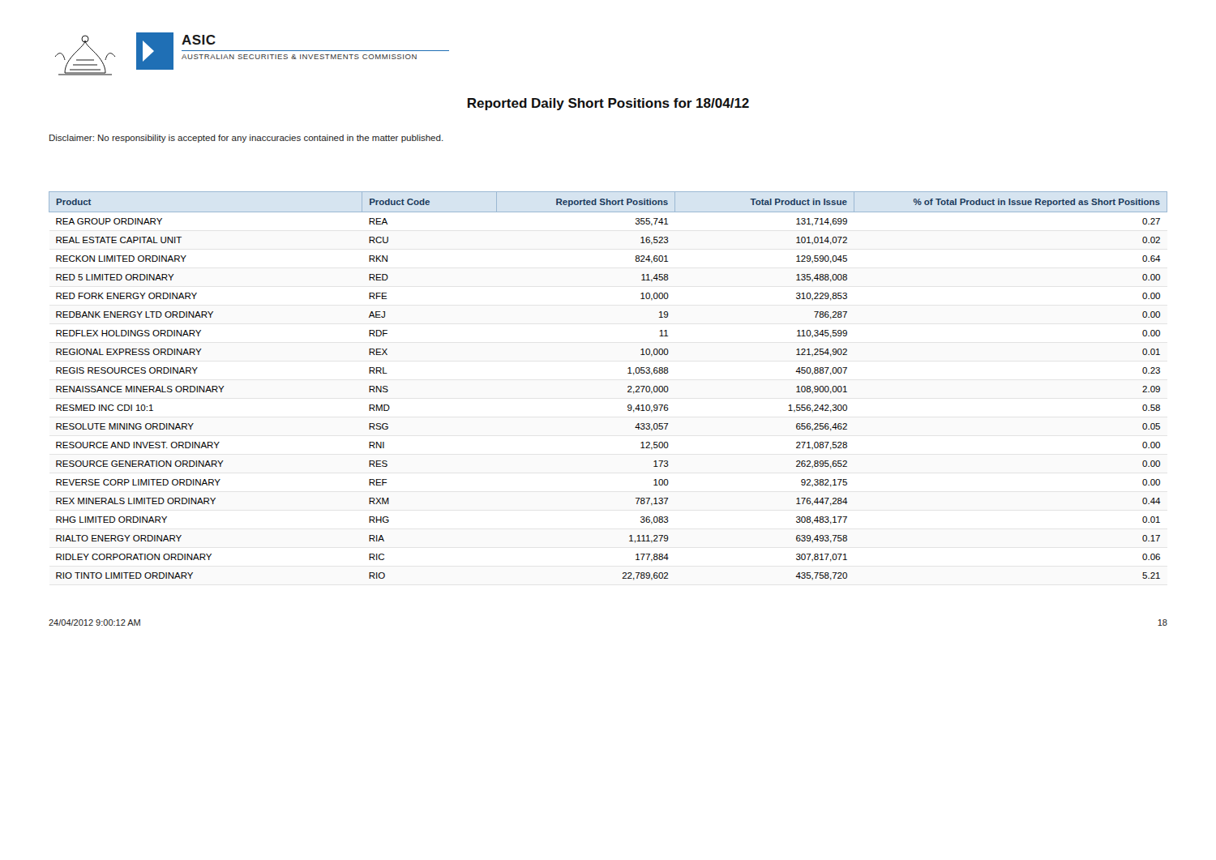ASIC
Australian Securities & Investments Commission
Reported Daily Short Positions for 18/04/12
Disclaimer: No responsibility is accepted for any inaccuracies contained in the matter published.
| Product | Product Code | Reported Short Positions | Total Product in Issue | % of Total Product in Issue Reported as Short Positions |
| --- | --- | --- | --- | --- |
| REA GROUP ORDINARY | REA | 355,741 | 131,714,699 | 0.27 |
| REAL ESTATE CAPITAL UNIT | RCU | 16,523 | 101,014,072 | 0.02 |
| RECKON LIMITED ORDINARY | RKN | 824,601 | 129,590,045 | 0.64 |
| RED 5 LIMITED ORDINARY | RED | 11,458 | 135,488,008 | 0.00 |
| RED FORK ENERGY ORDINARY | RFE | 10,000 | 310,229,853 | 0.00 |
| REDBANK ENERGY LTD ORDINARY | AEJ | 19 | 786,287 | 0.00 |
| REDFLEX HOLDINGS ORDINARY | RDF | 11 | 110,345,599 | 0.00 |
| REGIONAL EXPRESS ORDINARY | REX | 10,000 | 121,254,902 | 0.01 |
| REGIS RESOURCES ORDINARY | RRL | 1,053,688 | 450,887,007 | 0.23 |
| RENAISSANCE MINERALS ORDINARY | RNS | 2,270,000 | 108,900,001 | 2.09 |
| RESMED INC CDI 10:1 | RMD | 9,410,976 | 1,556,242,300 | 0.58 |
| RESOLUTE MINING ORDINARY | RSG | 433,057 | 656,256,462 | 0.05 |
| RESOURCE AND INVEST. ORDINARY | RNI | 12,500 | 271,087,528 | 0.00 |
| RESOURCE GENERATION ORDINARY | RES | 173 | 262,895,652 | 0.00 |
| REVERSE CORP LIMITED ORDINARY | REF | 100 | 92,382,175 | 0.00 |
| REX MINERALS LIMITED ORDINARY | RXM | 787,137 | 176,447,284 | 0.44 |
| RHG LIMITED ORDINARY | RHG | 36,083 | 308,483,177 | 0.01 |
| RIALTO ENERGY ORDINARY | RIA | 1,111,279 | 639,493,758 | 0.17 |
| RIDLEY CORPORATION ORDINARY | RIC | 177,884 | 307,817,071 | 0.06 |
| RIO TINTO LIMITED ORDINARY | RIO | 22,789,602 | 435,758,720 | 5.21 |
24/04/2012 9:00:12 AM
18